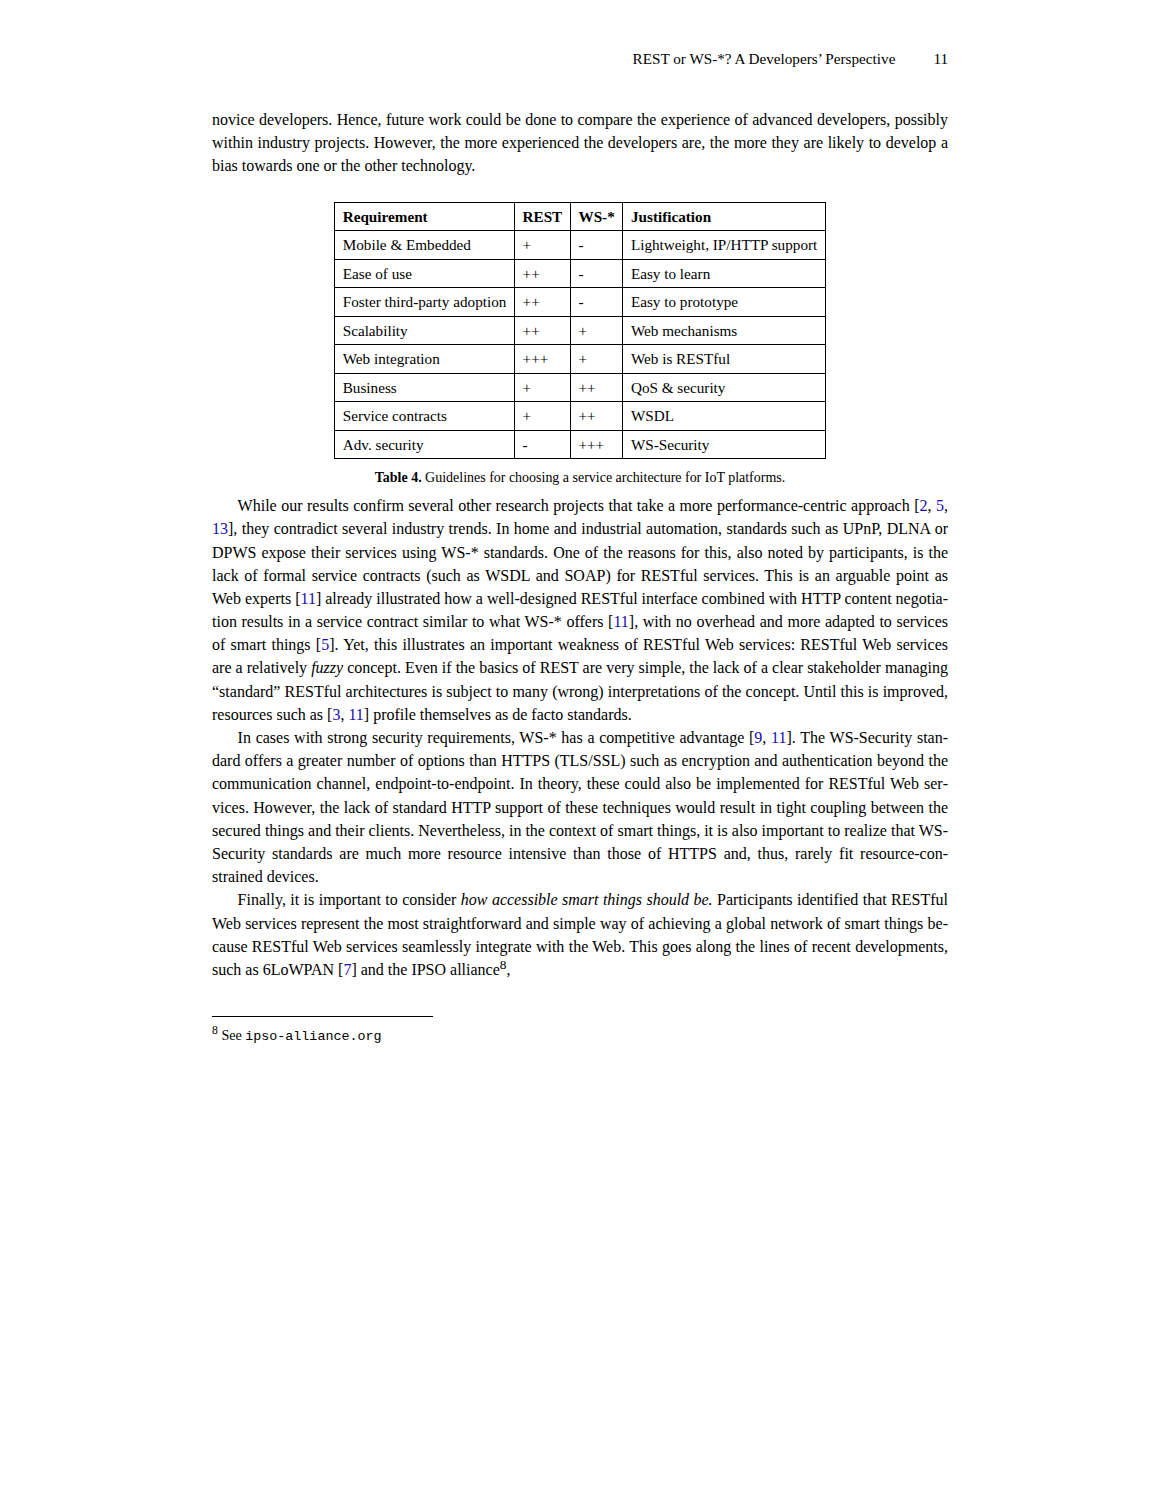REST or WS-*? A Developers’ Perspective 11
novice developers. Hence, future work could be done to compare the experience of advanced developers, possibly within industry projects. However, the more experienced the developers are, the more they are likely to develop a bias towards one or the other technology.
Table 4. Guidelines for choosing a service architecture for IoT platforms.
| Requirement | REST | WS-* | Justification |
| --- | --- | --- | --- |
| Mobile & Embedded | + | - | Lightweight, IP/HTTP support |
| Ease of use | ++ | - | Easy to learn |
| Foster third-party adoption | ++ | - | Easy to prototype |
| Scalability | ++ | + | Web mechanisms |
| Web integration | +++ | + | Web is RESTful |
| Business | + | ++ | QoS & security |
| Service contracts | + | ++ | WSDL |
| Adv. security | - | +++ | WS-Security |
While our results confirm several other research projects that take a more performance-centric approach [2, 5, 13], they contradict several industry trends. In home and industrial automation, standards such as UPnP, DLNA or DPWS expose their services using WS-* standards. One of the reasons for this, also noted by participants, is the lack of formal service contracts (such as WSDL and SOAP) for RESTful services. This is an arguable point as Web experts [11] already illustrated how a well-designed RESTful interface combined with HTTP content negotiation results in a service contract similar to what WS-* offers [11], with no overhead and more adapted to services of smart things [5]. Yet, this illustrates an important weakness of RESTful Web services: RESTful Web services are a relatively fuzzy concept. Even if the basics of REST are very simple, the lack of a clear stakeholder managing “standard” RESTful architectures is subject to many (wrong) interpretations of the concept. Until this is improved, resources such as [3, 11] profile themselves as de facto standards.
In cases with strong security requirements, WS-* has a competitive advantage [9, 11]. The WS-Security standard offers a greater number of options than HTTPS (TLS/SSL) such as encryption and authentication beyond the communication channel, endpoint-to-endpoint. In theory, these could also be implemented for RESTful Web services. However, the lack of standard HTTP support of these techniques would result in tight coupling between the secured things and their clients. Nevertheless, in the context of smart things, it is also important to realize that WS-Security standards are much more resource intensive than those of HTTPS and, thus, rarely fit resource-constrained devices.
Finally, it is important to consider how accessible smart things should be. Participants identified that RESTful Web services represent the most straightforward and simple way of achieving a global network of smart things because RESTful Web services seamlessly integrate with the Web. This goes along the lines of recent developments, such as 6LoWPAN [7] and the IPSO alliance8,
8 See ipso-alliance.org